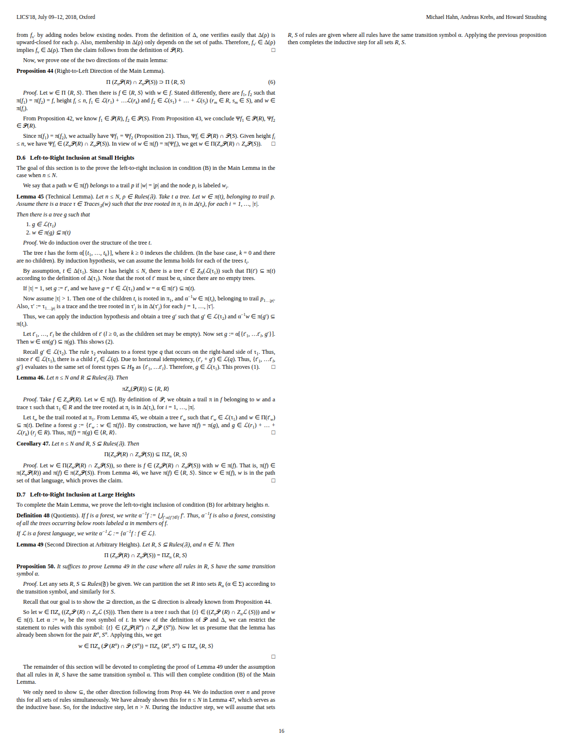LICS'18, July 09–12, 2018, Oxford Michael Hahn, Andreas Krebs, and Howard Straubing
from fv′ by adding nodes below existing nodes. From the definition of Δ, one verifies easily that Δ(ρ) is upward-closed for each ρ. Also, membership in Δ(ρ) only depends on the set of paths. Therefore, fv′ ∈ Δ(ρ) implies fv ∈ Δ(ρ). Then the claim follows from the definition of 𝒫(R). □
Now, we prove one of the two directions of the main lemma:
Proposition 44 (Right-to-Left Direction of the Main Lemma).
Π (Zn 𝒫(R) ∩ Zn 𝒫(S)) ⊃ Π ⟨R, S⟩ (6)
Proof. Let w ∈ Π ⟨R, S⟩. Then there is f ∈ ⟨R, S⟩ with w ∈ f. Stated differently, there are f1, f2 such that π(f1) = π(f2) = f, height fi ≤ n, f1 ∈ ℒ(r1) + …ℒ(rk) and f2 ∈ ℒ(s1) + … + ℒ(sj) (rm ∈ R, sm ∈ S), and w ∈ π(fi).
From Proposition 42, we know f1 ∈ 𝒫(R), f2 ∈ 𝒫(S). From Proposition 43, we conclude Ψf1 ∈ 𝒫(R), Ψf2 ∈ 𝒫(R).
Since π(f1) = π(f2), we actually have Ψf1 = Ψf2 (Proposition 21). Thus, Ψfi ∈ 𝒫(R) ∩ 𝒫(S). Given height fi ≤ n, we have Ψfi ∈ (Zn 𝒫(R) ∩ Zn 𝒫(S)). In view of w ∈ π(f) = π(Ψfi), we get w ∈ Π(Zn 𝒫(R) ∩ Zn 𝒫(S)). □
D.6 Left-to-Right Inclusion at Small Heights
The goal of this section is to the prove the left-to-right inclusion in condition (B) in the Main Lemma in the case when n ≤ N.
We say that a path w ∈ π(f) belongs to a trail p if |w| = |p| and the node pi is labeled wi.
Lemma 45 (Technical Lemma). Let n ≤ N, ρ ∈ Rules(𝔉). Take t a tree. Let w ∈ π(t), belonging to trail p. Assume there is a trace τ ∈ Traces𝔉(w) such that the tree rooted in πi is in Δ(τi), for each i = 1, …, |τ|.
Then there is a tree g such that
g ∈ ℒ(τ1)
w ∈ π(g) ⊆ π(t)
Proof. We do induction over the structure of the tree t.
The tree t has the form α[{t1, …, tk}], where k ≥ 0 indexes the children. (In the base case, k = 0 and there are no children). By induction hypothesis, we can assume the lemma holds for each of the trees ti.
By assumption, t ∈ Δ(τ1). Since t has height ≤ N, there is a tree t′ ∈ ZN(ℒ(τ1)) such that Π(t′) ⊆ π(t) according to the definition of Δ(τ1). Note that the root of t′ must be α, since there are no empty trees.
If |τ| = 1, set g := t′, and we have g = t′ ∈ ℒ(τ1) and w = α ∈ π(t′) ⊆ π(t).
Now assume |τ| > 1. Then one of the children ti is rooted in π1, and α−1w ∈ π(ti), belonging to trail p1…|p|. Also, τ′ := τ1…|p| is a trace and the tree rooted in τ′j is in Δ(τ′j) for each j = 1, …, |τ′|.
Thus, we can apply the induction hypothesis and obtain a tree g′ such that g′ ∈ ℒ(τ2) and α−1w ∈ π(g′) ⊆ π(ti).
Let t′1, …, t′l be the children of t′ (l ≥ 0, as the children set may be empty). Now set g := α[{t′1, …t′l, g′}]. Then w ∈ απ(g′) ⊆ π(g). This shows (2).
Recall g′ ∈ ℒ(τ2). The rule τ2 evaluates to a forest type q that occurs on the right-hand side of τ1. Thus, since t′ ∈ ℒ(τ1), there is a child t′r ∈ ℒ(q). Due to horizonal idempotency, (t′r + g′) ∈ ℒ(q). Thus, {t′1, …t′l, g′} evaluates to the same set of forest types ⊆ H𝔉 as {t′1, …t′l}. Therefore, g ∈ ℒ(τ1). This proves (1). □
Lemma 46. Let n ≤ N and R ⊆ Rules(𝔉). Then
πZn(𝒫(R)) ⊆ ⟨R, R⟩
Proof. Take f ∈ Zn 𝒫(R). Let w ∈ π(f). By definition of 𝒫, we obtain a trail π in f belonging to w and a trace τ such that τ1 ∈ R and the tree rooted at πi is in Δ(τi), for i = 1, …, |π|.
Let tw be the trail rooted at π1. From Lemma 45, we obtain a tree t′w such that t′w ∈ ℒ(τ1) and w ∈ Π(t′w) ⊆ π(t). Define a forest g := {t′w : w ∈ π(f)}. By construction, we have π(f) = π(g), and g ∈ ℒ(r1) + … + ℒ(rk) (rj ∈ R). Thus, π(f) = π(g) ∈ ⟨R, R⟩. □
Corollary 47. Let n ≤ N and R, S ⊆ Rules(𝔉). Then
Π(Zn 𝒫(R) ∩ Zn 𝒫(S)) ⊆ ΠZn ⟨R, S⟩
Proof. Let w ∈ Π(Zn 𝒫(R) ∩ Zn 𝒫(S)), so there is f ∈ (Zn 𝒫(R) ∩ Zn 𝒫(S)) with w ∈ π(f). That is, π(f) ∈ π(Zn 𝒫(R)) and π(f) ∈ π(Zn 𝒫(S)). From Lemma 46, we have π(f) ∈ ⟨R, S⟩. Since w ∈ π(f), w is in the path set of that language, which proves the claim. □
D.7 Left-to-Right Inclusion at Large Heights
To complete the Main Lemma, we prove the left-to-right inclusion of condition (B) for arbitrary heights n.
Definition 48 (Quotients). If f is a forest, we write α−1f := ⋃f′:α[f′]∈f f′. Thus, α−1f is also a forest, consisting of all the trees occurring below roots labeled α in members of f.
If ℒ is a forest language, we write α−1ℒ := {α−1f : f ∈ ℒ}.
Lemma 49 (Second Direction at Arbitrary Heights). Let R, S ⊆ Rules(𝔉), and n ∈ ℕ. Then
Π (Zn 𝒫(R) ∩ Zn 𝒫(S)) = ΠZn ⟨R, S⟩
Proposition 50. It suffices to prove Lemma 49 in the case where all rules in R, S have the same transition symbol α.
Proof. Let any sets R, S ⊆ Rules(𝔉) be given. We can partition the set R into sets Rα (α ∈ Σ) according to the transition symbol, and similarly for S.
Recall that our goal is to show the ⊇ direction, as the ⊆ direction is already known from Proposition 44.
So let w ∈ ΠZn ((Zn 𝒫 (R) ∩ Zn ℒ (S))). Then there is a tree t such that {t} ∈ ((Zn 𝒫 (R) ∩ Zn ℒ (S))) and w ∈ π(t). Let α := w1 be the root symbol of t. In view of the definition of 𝒫 and Δ, we can restrict the statement to rules with this symbol: {t} ∈ (Zn 𝒫(Rα) ∩ Zn 𝒫 (Sα)). Now let us presume that the lemma has already been shown for the pair Rα, Sα. Applying this, we get
w ∈ ΠZn (𝒫 (Rα) ∩ 𝒫 (Sα)) = ΠZn ⟨Rα, Sα⟩ ⊆ ΠZn ⟨R, S⟩
□
The remainder of this section will be devoted to completing the proof of Lemma 49 under the assumption that all rules in R, S have the same transition symbol α. This will then complete condition (B) of the Main Lemma.
We only need to show ⊆, the other direction following from Prop 44. We do induction over n and prove this for all sets of rules simultaneously. We have already shown this for n ≤ N in Lemma 47, which serves as the inductive base. So, for the inductive step, let n > N. During the inductive step, we will assume that sets R, S of rules are given where all rules have the same transition symbol α. Applying the previous proposition then completes the inductive step for all sets R, S.
16